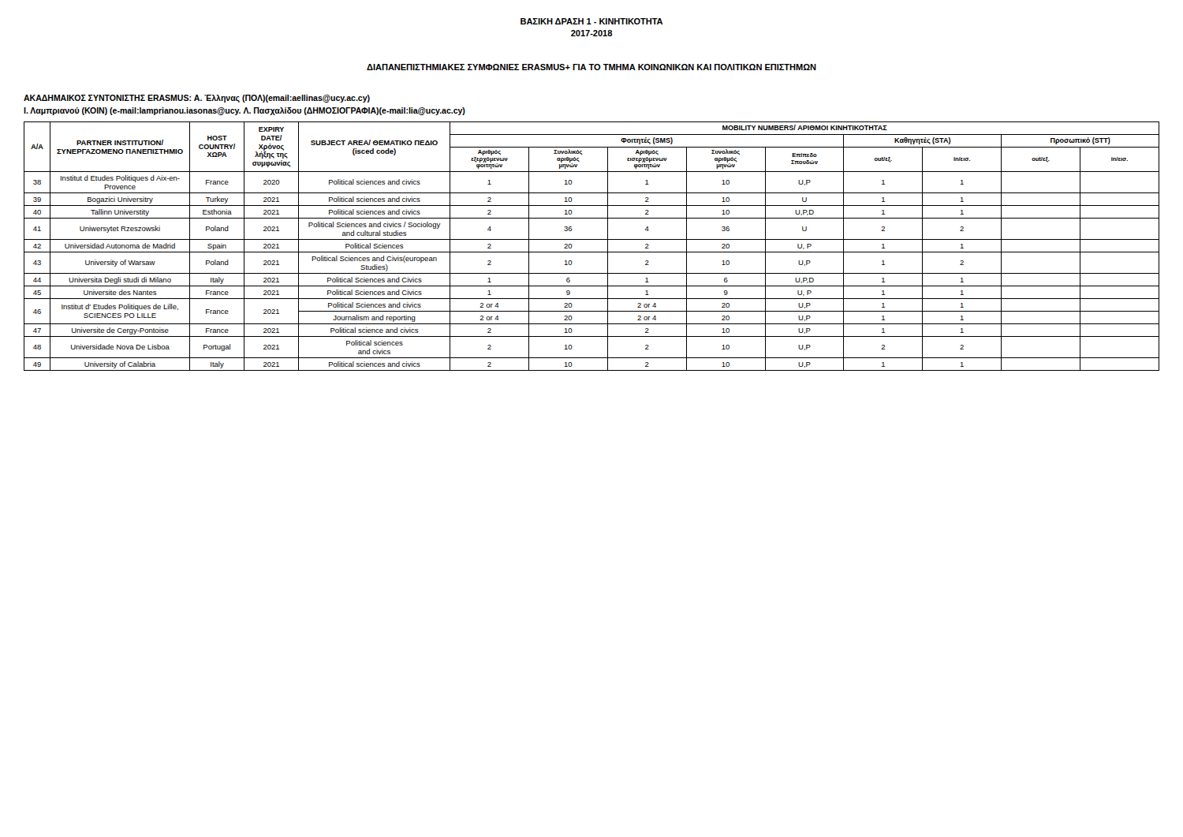ΒΑΣΙΚΗ ΔΡΑΣΗ 1 - ΚΙΝΗΤΙΚΟΤΗΤΑ
2017-2018
ΔΙΑΠΑΝΕΠΙΣΤΗΜΙΑΚΕΣ ΣΥΜΦΩΝΙΕΣ ERASMUS+ ΓΙΑ ΤΟ ΤΜΗΜΑ ΚΟΙΝΩΝΙΚΩΝ ΚΑΙ ΠΟΛΙΤΙΚΩΝ ΕΠΙΣΤΗΜΩΝ
ΑΚΑΔΗΜΑΙΚΟΣ ΣΥΝΤΟΝΙΣΤΗΣ ERASMUS: Α. Έλληνας (ΠΟΛ)(email:aellinas@ucy.ac.cy)
Ι. Λαμπριανού (ΚΟΙΝ) (e-mail:lamprianou.iasonas@ucy. Λ. Πασχαλίδου (ΔΗΜΟΣΙΟΓΡΑΦΙΑ)(e-mail:lia@ucy.ac.cy)
| A/A | PARTNER INSTITUTION/ ΣΥΝΕΡΓΑΖΟΜΕΝΟ ΠΑΝΕΠΙΣΤΗΜΙΟ | HOST COUNTRY/ ΧΩΡΑ | EXPIRY DATE/ Χρόνος λήξης της συμφωνίας | SUBJECT AREA/ ΘΕΜΑΤΙΚΟ ΠΕΔΙΟ (isced code) | MOBILITY NUMBERS/ ΑΡΙΘΜΟΙ ΚΙΝΗΤΙΚΟΤΗΤΑΣ |
| --- | --- | --- | --- | --- | --- |
| Φοιτητές (SMS) | Καθηγητές (STA) | Προσωπικό (STT) |
| Αριθμός εξερχόμενων φοιτητών | Συνολικός αριθμός μηνών | Αριθμός εισερχόμενων φοιτητών | Συνολικός αριθμός μηνών | Επίπεδο Σπουδών | out/εξ. | in/εισ. | out/εξ. | in/εισ. |
| 38 | Institut d Etudes Politiques d Aix-en-Provence | France | 2020 | Political sciences and civics | 1 | 10 | 1 | 10 | U,P | 1 | 1 | | |
| 39 | Bogazici Universitry | Turkey | 2021 | Political sciences and civics | 2 | 10 | 2 | 10 | U | 1 | 1 | | |
| 40 | Tallinn Universtity | Esthonia | 2021 | Political sciences and civics | 2 | 10 | 2 | 10 | U,P,D | 1 | 1 | | |
| 41 | Uniwersytet Rzeszowski | Poland | 2021 | Political Sciences and civics / Sociology and cultural studies | 4 | 36 | 4 | 36 | U | 2 | 2 | | |
| 42 | Universidad Autonoma de Madrid | Spain | 2021 | Political Sciences | 2 | 20 | 2 | 20 | U, P | 1 | 1 | | |
| 43 | University of Warsaw | Poland | 2021 | Political Sciences and Civis(european Studies) | 2 | 10 | 2 | 10 | U,P | 1 | 2 | | |
| 44 | Universita Degli studi di Milano | Italy | 2021 | Political Sciences and Civics | 1 | 6 | 1 | 6 | U,P,D | 1 | 1 | | |
| 45 | Universite des Nantes | France | 2021 | Political Sciences and Civics | 1 | 9 | 1 | 9 | U, P | 1 | 1 | | |
| 46 | Institut d' Etudes Politiques de Lille, SCIENCES PO LILLE | France | 2021 | Political Sciences and civics | 2 or 4 | 20 | 2 or 4 | 20 | U,P | 1 | 1 | | |
| Journalism and reporting | 2 or 4 | 20 | 2 or 4 | 20 | U,P | 1 | 1 | | |
| 47 | Universite de Cergy-Pontoise | France | 2021 | Political science and civics | 2 | 10 | 2 | 10 | U,P | 1 | 1 | | |
| 48 | Universidade Nova De Lisboa | Portugal | 2021 | Political sciences and civics | 2 | 10 | 2 | 10 | U,P | 2 | 2 | | |
| 49 | University of Calabria | Italy | 2021 | Political sciences and civics | 2 | 10 | 2 | 10 | U,P | 1 | 1 | | |